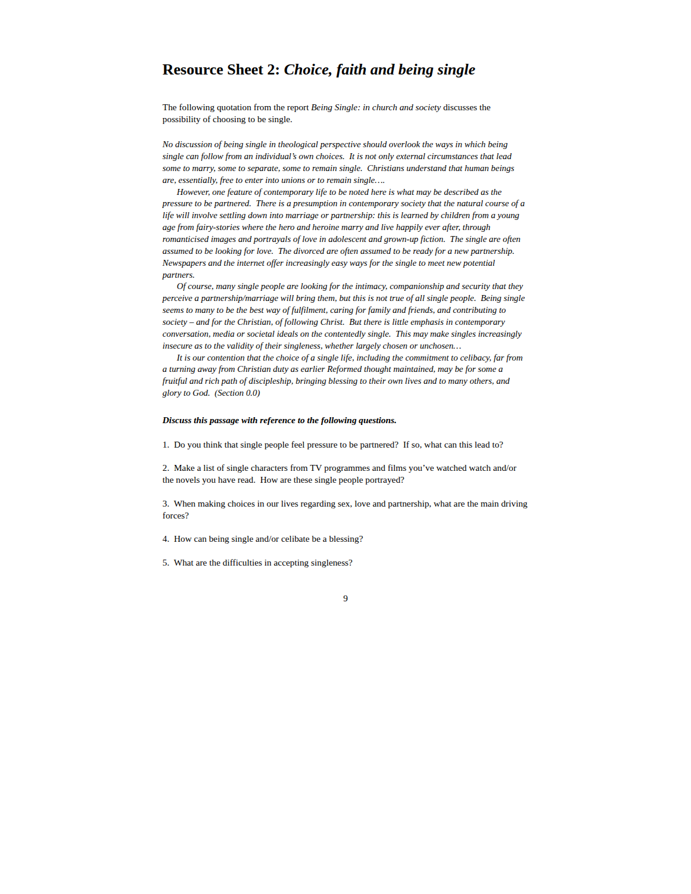Resource Sheet 2: Choice, faith and being single
The following quotation from the report Being Single: in church and society discusses the possibility of choosing to be single.
No discussion of being single in theological perspective should overlook the ways in which being single can follow from an individual’s own choices. It is not only external circumstances that lead some to marry, some to separate, some to remain single. Christians understand that human beings are, essentially, free to enter into unions or to remain single….
However, one feature of contemporary life to be noted here is what may be described as the pressure to be partnered. There is a presumption in contemporary society that the natural course of a life will involve settling down into marriage or partnership: this is learned by children from a young age from fairy-stories where the hero and heroine marry and live happily ever after, through romanticised images and portrayals of love in adolescent and grown-up fiction. The single are often assumed to be looking for love. The divorced are often assumed to be ready for a new partnership. Newspapers and the internet offer increasingly easy ways for the single to meet new potential partners.
Of course, many single people are looking for the intimacy, companionship and security that they perceive a partnership/marriage will bring them, but this is not true of all single people. Being single seems to many to be the best way of fulfilment, caring for family and friends, and contributing to society – and for the Christian, of following Christ. But there is little emphasis in contemporary conversation, media or societal ideals on the contentedly single. This may make singles increasingly insecure as to the validity of their singleness, whether largely chosen or unchosen…
It is our contention that the choice of a single life, including the commitment to celibacy, far from a turning away from Christian duty as earlier Reformed thought maintained, may be for some a fruitful and rich path of discipleship, bringing blessing to their own lives and to many others, and glory to God. (Section 0.0)
Discuss this passage with reference to the following questions.
1. Do you think that single people feel pressure to be partnered? If so, what can this lead to?
2. Make a list of single characters from TV programmes and films you’ve watched watch and/or the novels you have read. How are these single people portrayed?
3. When making choices in our lives regarding sex, love and partnership, what are the main driving forces?
4. How can being single and/or celibate be a blessing?
5. What are the difficulties in accepting singleness?
9